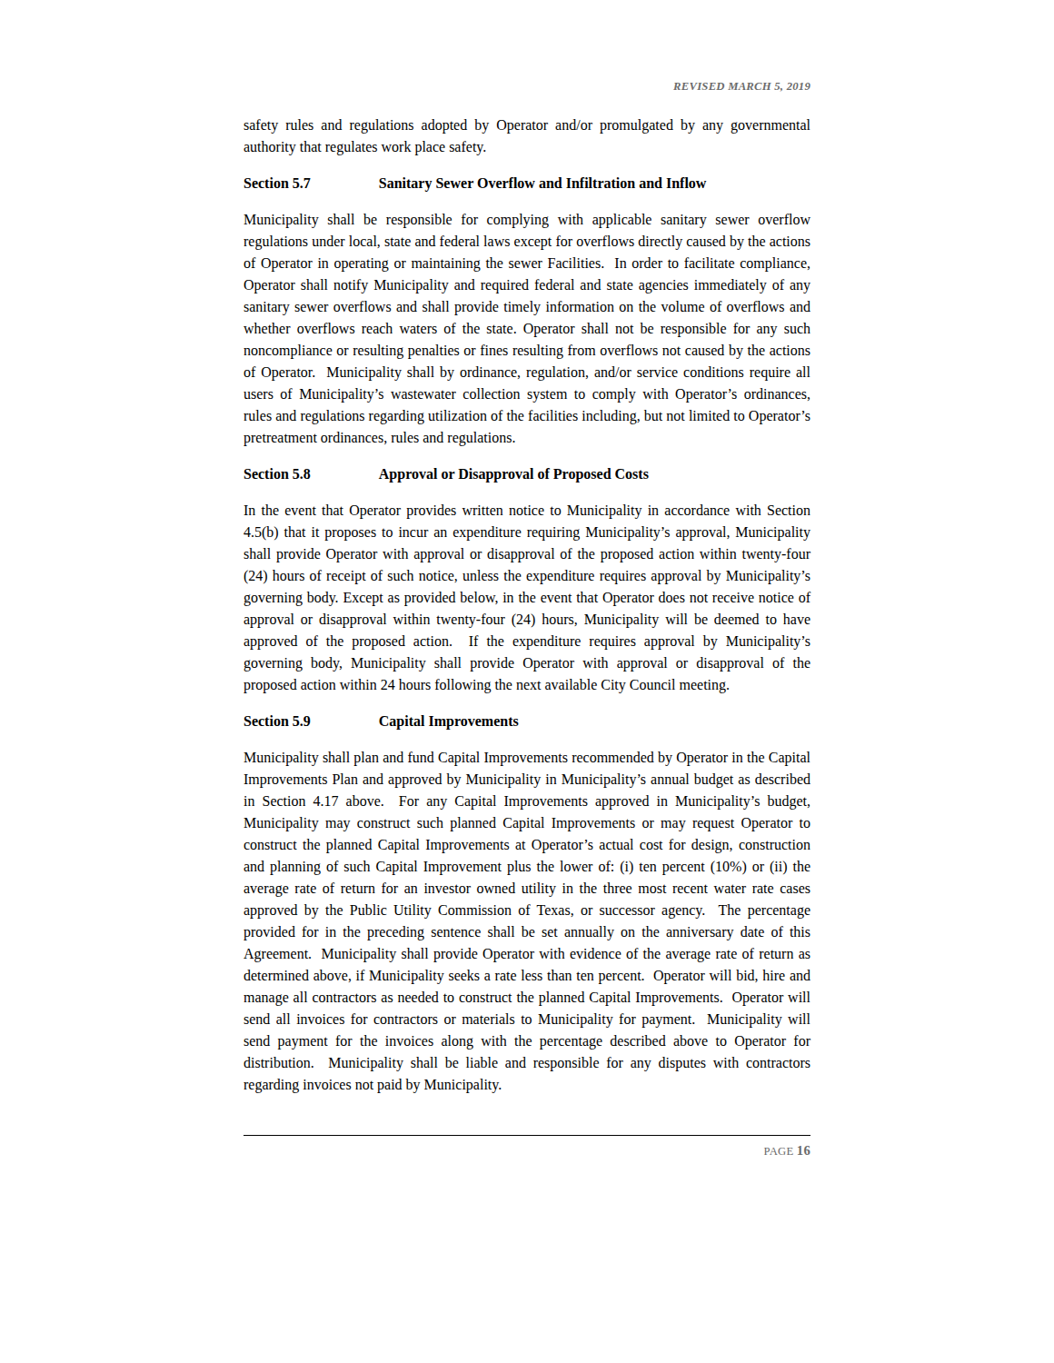REVISED MARCH 5, 2019
safety rules and regulations adopted by Operator and/or promulgated by any governmental authority that regulates work place safety.
Section 5.7 Sanitary Sewer Overflow and Infiltration and Inflow
Municipality shall be responsible for complying with applicable sanitary sewer overflow regulations under local, state and federal laws except for overflows directly caused by the actions of Operator in operating or maintaining the sewer Facilities. In order to facilitate compliance, Operator shall notify Municipality and required federal and state agencies immediately of any sanitary sewer overflows and shall provide timely information on the volume of overflows and whether overflows reach waters of the state. Operator shall not be responsible for any such noncompliance or resulting penalties or fines resulting from overflows not caused by the actions of Operator. Municipality shall by ordinance, regulation, and/or service conditions require all users of Municipality’s wastewater collection system to comply with Operator’s ordinances, rules and regulations regarding utilization of the facilities including, but not limited to Operator’s pretreatment ordinances, rules and regulations.
Section 5.8 Approval or Disapproval of Proposed Costs
In the event that Operator provides written notice to Municipality in accordance with Section 4.5(b) that it proposes to incur an expenditure requiring Municipality’s approval, Municipality shall provide Operator with approval or disapproval of the proposed action within twenty-four (24) hours of receipt of such notice, unless the expenditure requires approval by Municipality’s governing body. Except as provided below, in the event that Operator does not receive notice of approval or disapproval within twenty-four (24) hours, Municipality will be deemed to have approved of the proposed action. If the expenditure requires approval by Municipality’s governing body, Municipality shall provide Operator with approval or disapproval of the proposed action within 24 hours following the next available City Council meeting.
Section 5.9 Capital Improvements
Municipality shall plan and fund Capital Improvements recommended by Operator in the Capital Improvements Plan and approved by Municipality in Municipality’s annual budget as described in Section 4.17 above. For any Capital Improvements approved in Municipality’s budget, Municipality may construct such planned Capital Improvements or may request Operator to construct the planned Capital Improvements at Operator’s actual cost for design, construction and planning of such Capital Improvement plus the lower of: (i) ten percent (10%) or (ii) the average rate of return for an investor owned utility in the three most recent water rate cases approved by the Public Utility Commission of Texas, or successor agency. The percentage provided for in the preceding sentence shall be set annually on the anniversary date of this Agreement. Municipality shall provide Operator with evidence of the average rate of return as determined above, if Municipality seeks a rate less than ten percent. Operator will bid, hire and manage all contractors as needed to construct the planned Capital Improvements. Operator will send all invoices for contractors or materials to Municipality for payment. Municipality will send payment for the invoices along with the percentage described above to Operator for distribution. Municipality shall be liable and responsible for any disputes with contractors regarding invoices not paid by Municipality.
PAGE 16